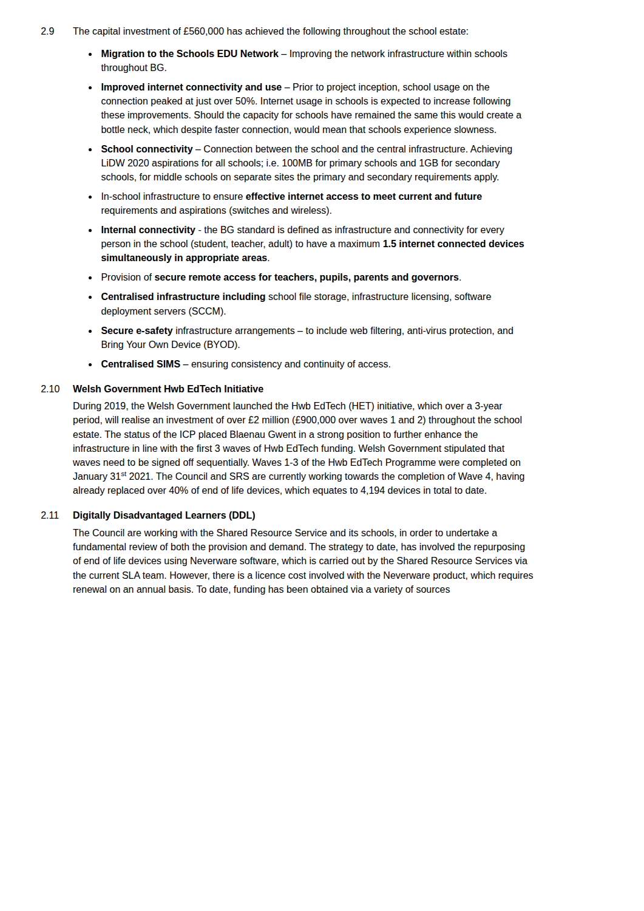2.9
The capital investment of £560,000 has achieved the following throughout the school estate:
Migration to the Schools EDU Network – Improving the network infrastructure within schools throughout BG.
Improved internet connectivity and use – Prior to project inception, school usage on the connection peaked at just over 50%. Internet usage in schools is expected to increase following these improvements. Should the capacity for schools have remained the same this would create a bottle neck, which despite faster connection, would mean that schools experience slowness.
School connectivity – Connection between the school and the central infrastructure. Achieving LiDW 2020 aspirations for all schools; i.e. 100MB for primary schools and 1GB for secondary schools, for middle schools on separate sites the primary and secondary requirements apply.
In-school infrastructure to ensure effective internet access to meet current and future requirements and aspirations (switches and wireless).
Internal connectivity - the BG standard is defined as infrastructure and connectivity for every person in the school (student, teacher, adult) to have a maximum 1.5 internet connected devices simultaneously in appropriate areas.
Provision of secure remote access for teachers, pupils, parents and governors.
Centralised infrastructure including school file storage, infrastructure licensing, software deployment servers (SCCM).
Secure e-safety infrastructure arrangements – to include web filtering, anti-virus protection, and Bring Your Own Device (BYOD).
Centralised SIMS – ensuring consistency and continuity of access.
2.10
Welsh Government Hwb EdTech Initiative
During 2019, the Welsh Government launched the Hwb EdTech (HET) initiative, which over a 3-year period, will realise an investment of over £2 million (£900,000 over waves 1 and 2) throughout the school estate. The status of the ICP placed Blaenau Gwent in a strong position to further enhance the infrastructure in line with the first 3 waves of Hwb EdTech funding. Welsh Government stipulated that waves need to be signed off sequentially. Waves 1-3 of the Hwb EdTech Programme were completed on January 31st 2021. The Council and SRS are currently working towards the completion of Wave 4, having already replaced over 40% of end of life devices, which equates to 4,194 devices in total to date.
2.11
Digitally Disadvantaged Learners (DDL)
The Council are working with the Shared Resource Service and its schools, in order to undertake a fundamental review of both the provision and demand. The strategy to date, has involved the repurposing of end of life devices using Neverware software, which is carried out by the Shared Resource Services via the current SLA team. However, there is a licence cost involved with the Neverware product, which requires renewal on an annual basis. To date, funding has been obtained via a variety of sources